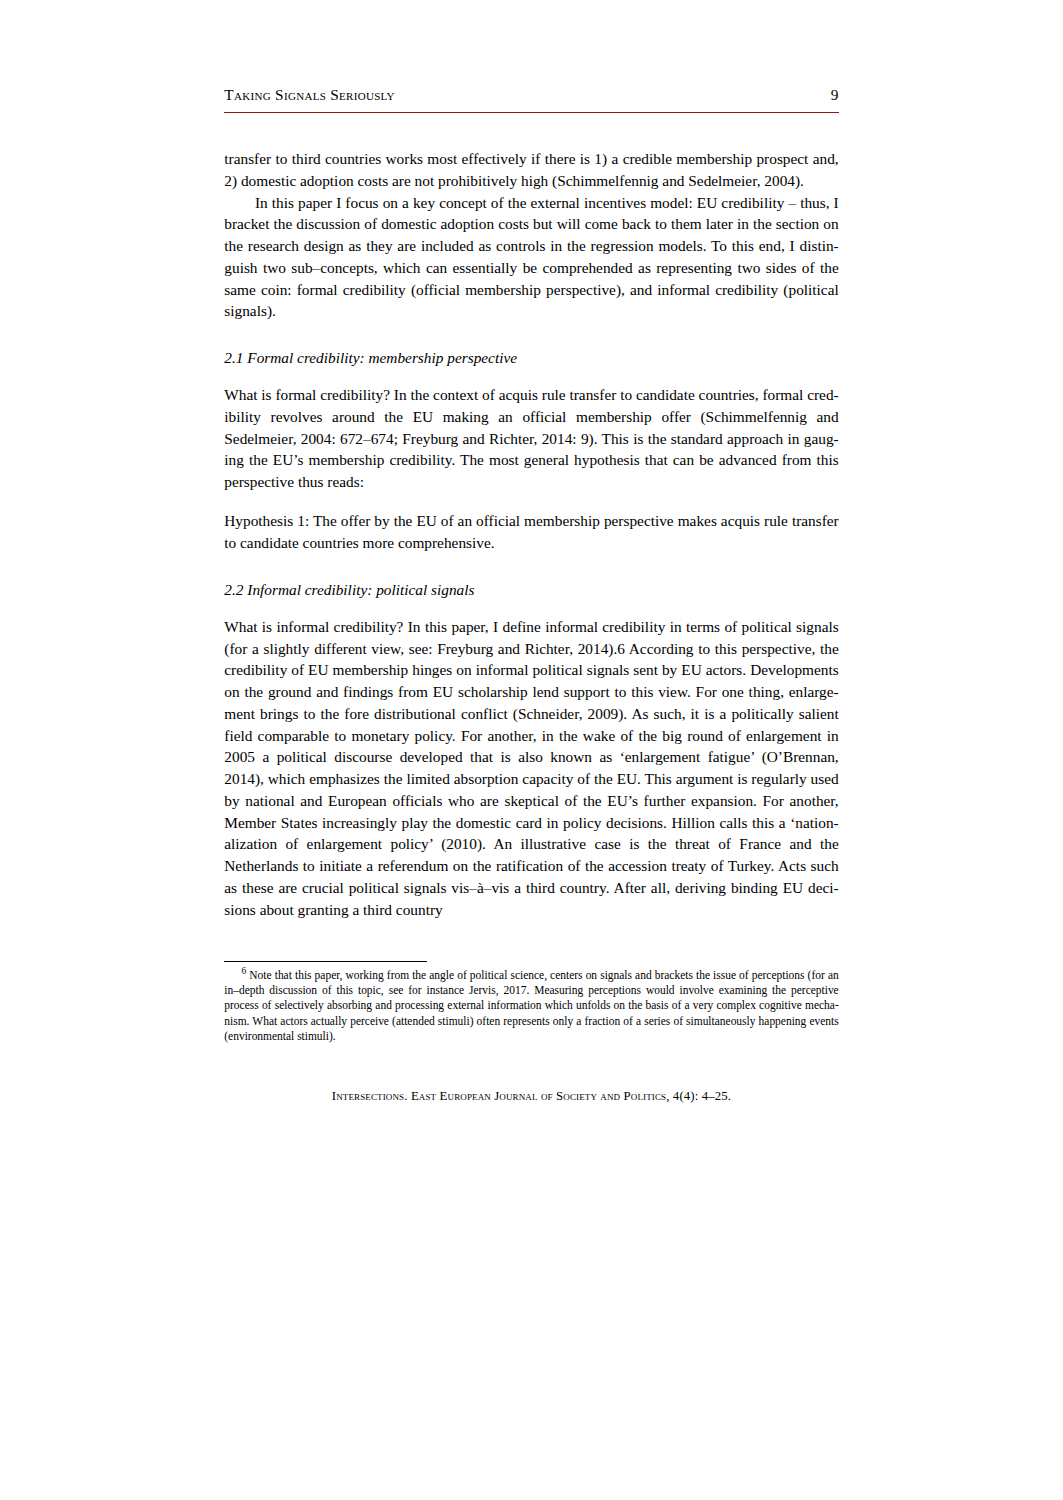Taking Signals Seriously 9
transfer to third countries works most effectively if there is 1) a credible membership prospect and, 2) domestic adoption costs are not prohibitively high (Schimmelfennig and Sedelmeier, 2004).
In this paper I focus on a key concept of the external incentives model: EU credibility – thus, I bracket the discussion of domestic adoption costs but will come back to them later in the section on the research design as they are included as controls in the regression models. To this end, I distinguish two sub–concepts, which can essentially be comprehended as representing two sides of the same coin: formal credibility (official membership perspective), and informal credibility (political signals).
2.1 Formal credibility: membership perspective
What is formal credibility? In the context of acquis rule transfer to candidate countries, formal credibility revolves around the EU making an official membership offer (Schimmelfennig and Sedelmeier, 2004: 672–674; Freyburg and Richter, 2014: 9). This is the standard approach in gauging the EU’s membership credibility. The most general hypothesis that can be advanced from this perspective thus reads:
Hypothesis 1: The offer by the EU of an official membership perspective makes acquis rule transfer to candidate countries more comprehensive.
2.2 Informal credibility: political signals
What is informal credibility? In this paper, I define informal credibility in terms of political signals (for a slightly different view, see: Freyburg and Richter, 2014).6 According to this perspective, the credibility of EU membership hinges on informal political signals sent by EU actors. Developments on the ground and findings from EU scholarship lend support to this view. For one thing, enlargement brings to the fore distributional conflict (Schneider, 2009). As such, it is a politically salient field comparable to monetary policy. For another, in the wake of the big round of enlargement in 2005 a political discourse developed that is also known as ‘enlargement fatigue’ (O’Brennan, 2014), which emphasizes the limited absorption capacity of the EU. This argument is regularly used by national and European officials who are skeptical of the EU’s further expansion. For another, Member States increasingly play the domestic card in policy decisions. Hillion calls this a ‘nationalization of enlargement policy’ (2010). An illustrative case is the threat of France and the Netherlands to initiate a referendum on the ratification of the accession treaty of Turkey. Acts such as these are crucial political signals vis–à–vis a third country. After all, deriving binding EU decisions about granting a third country
6 Note that this paper, working from the angle of political science, centers on signals and brackets the issue of perceptions (for an in–depth discussion of this topic, see for instance Jervis, 2017. Measuring perceptions would involve examining the perceptive process of selectively absorbing and processing external information which unfolds on the basis of a very complex cognitive mechanism. What actors actually perceive (attended stimuli) often represents only a fraction of a series of simultaneously happening events (environmental stimuli).
Intersections. East European Journal of Society and Politics, 4(4): 4–25.